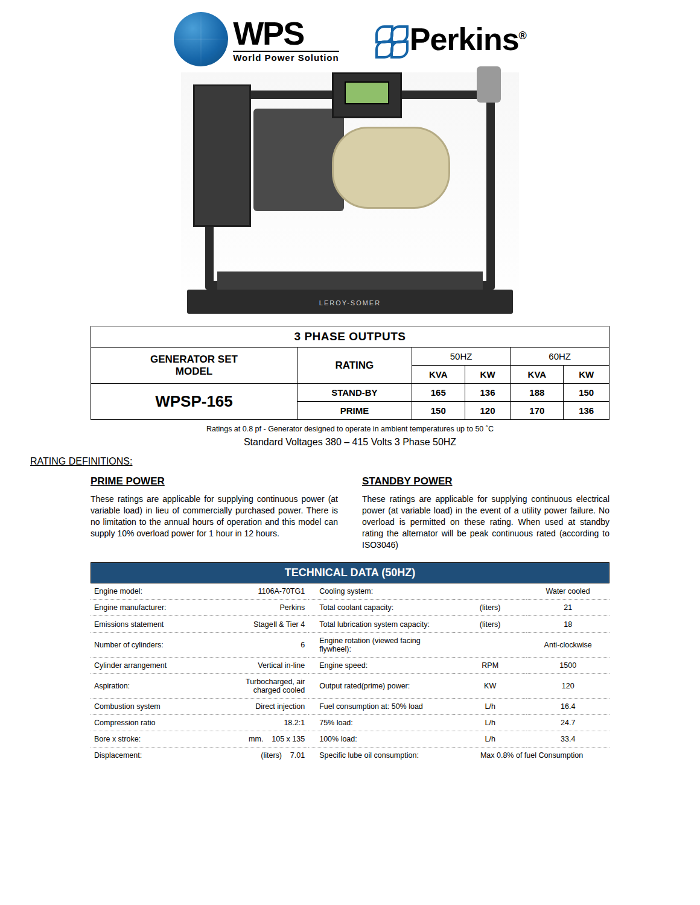WPS World Power Solution
Perkins®
LEROY-SOMER
| 3 PHASE OUTPUTS |
| GENERATOR SET MODEL | RATING | 50HZ | 60HZ |
| KVA | KW | KVA | KW |
| WPSP-165 | STAND-BY | 165 | 136 | 188 | 150 |
| PRIME | 150 | 120 | 170 | 136 |
Ratings at 0.8 pf - Generator designed to operate in ambient temperatures up to 50 ˚C
Standard Voltages 380 – 415 Volts 3 Phase 50HZ
RATING DEFINITIONS:
PRIME POWER
These ratings are applicable for supplying continuous power (at variable load) in lieu of commercially purchased power. There is no limitation to the annual hours of operation and this model can supply 10% overload power for 1 hour in 12 hours.
STANDBY POWER
These ratings are applicable for supplying continuous electrical power (at variable load) in the event of a utility power failure. No overload is permitted on these rating. When used at standby rating the alternator will be peak continuous rated (according to ISO3046)
TECHNICAL DATA (50HZ)
| Engine model: | 1106A-70TG1 | Cooling system: | | Water cooled |
| Engine manufacturer: | Perkins | Total coolant capacity: | (liters) | 21 |
| Emissions statement | StageⅡ & Tier 4 | Total lubrication system capacity: | (liters) | 18 |
| Number of cylinders: | 6 | Engine rotation (viewed facing flywheel): | | Anti-clockwise |
| Cylinder arrangement | Vertical in-line | Engine speed: | RPM | 1500 |
| Aspiration: | Turbocharged, air charged cooled | Output rated(prime) power: | KW | 120 |
| Combustion system | Direct injection | Fuel consumption at: 50% load | L/h | 16.4 |
| Compression ratio | 18.2:1 | 75% load: | L/h | 24.7 |
| Bore x stroke: | mm. 105 x 135 | 100% load: | L/h | 33.4 |
| Displacement: | (liters) 7.01 | Specific lube oil consumption: | Max 0.8% of fuel Consumption |